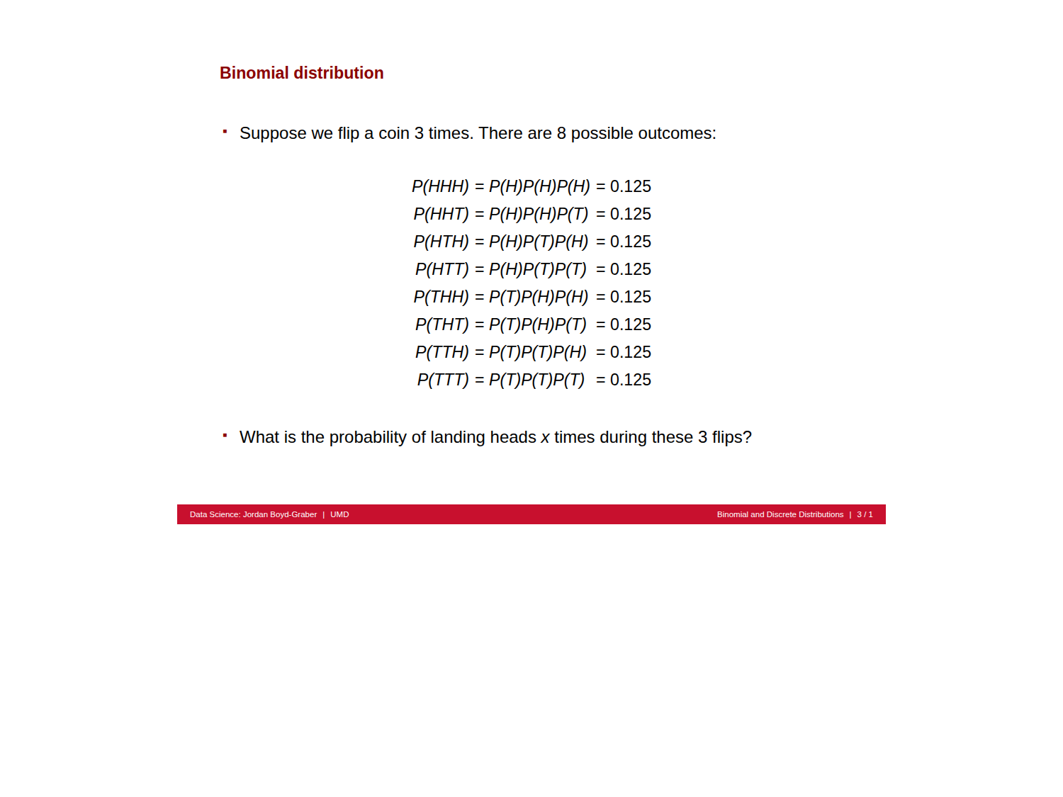Binomial distribution
Suppose we flip a coin 3 times. There are 8 possible outcomes:
| P(HHH) | = P(H)P(H)P(H) | = 0.125 |
| P(HHT) | = P(H)P(H)P(T) | = 0.125 |
| P(HTH) | = P(H)P(T)P(H) | = 0.125 |
| P(HTT) | = P(H)P(T)P(T) | = 0.125 |
| P(THH) | = P(T)P(H)P(H) | = 0.125 |
| P(THT) | = P(T)P(H)P(T) | = 0.125 |
| P(TTH) | = P(T)P(T)P(H) | = 0.125 |
| P(TTT) | = P(T)P(T)P(T) | = 0.125 |
What is the probability of landing heads x times during these 3 flips?
Data Science: Jordan Boyd-Graber|UMD
Binomial and Discrete Distributions|3 / 1